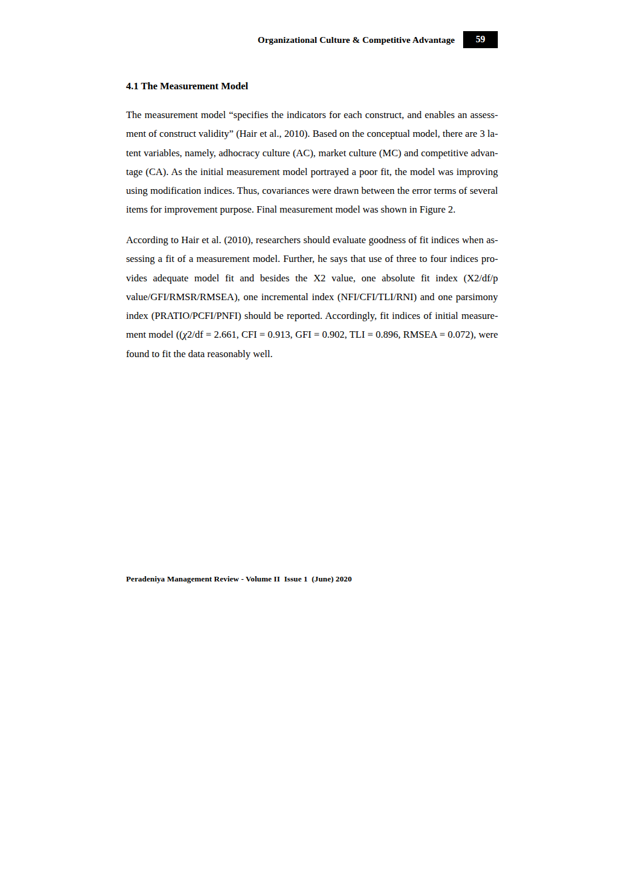Organizational Culture & Competitive Advantage
59
4.1 The Measurement Model
The measurement model “specifies the indicators for each construct, and enables an assessment of construct validity” (Hair et al., 2010). Based on the conceptual model, there are 3 latent variables, namely, adhocracy culture (AC), market culture (MC) and competitive advantage (CA). As the initial measurement model portrayed a poor fit, the model was improving using modification indices. Thus, covariances were drawn between the error terms of several items for improvement purpose. Final measurement model was shown in Figure 2.
According to Hair et al. (2010), researchers should evaluate goodness of fit indices when assessing a fit of a measurement model. Further, he says that use of three to four indices provides adequate model fit and besides the X2 value, one absolute fit index (X2/df/p value/GFI/RMSR/RMSEA), one incremental index (NFI/CFI/TLI/RNI) and one parsimony index (PRATIO/PCFI/PNFI) should be reported. Accordingly, fit indices of initial measurement model ((χ2/df = 2.661, CFI = 0.913, GFI = 0.902, TLI = 0.896, RMSEA = 0.072), were found to fit the data reasonably well.
Peradeniya Management Review - Volume II Issue 1 (June) 2020